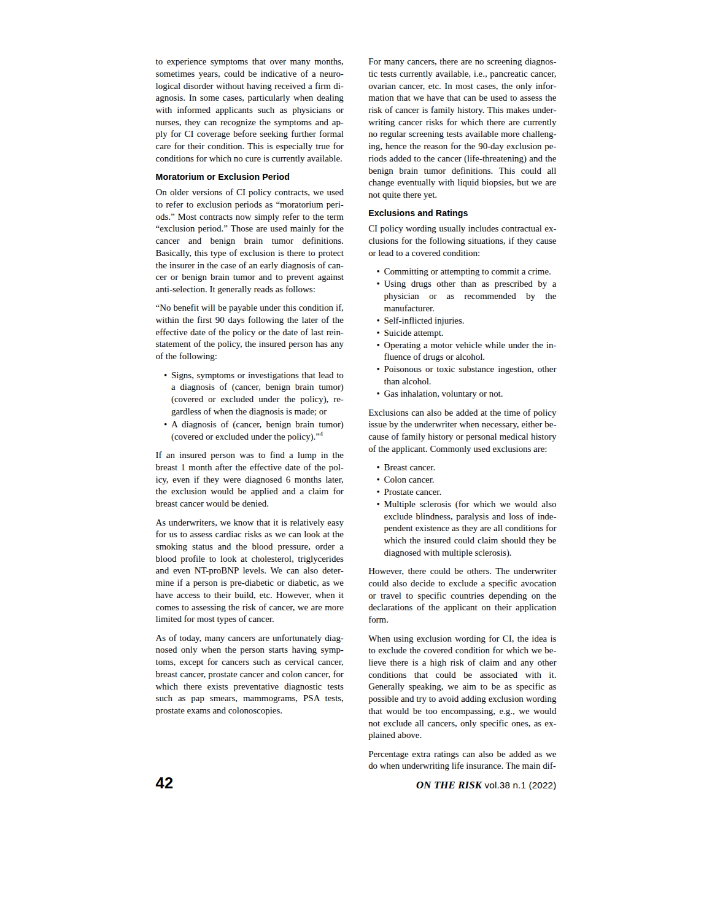to experience symptoms that over many months, sometimes years, could be indicative of a neurological disorder without having received a firm diagnosis. In some cases, particularly when dealing with informed applicants such as physicians or nurses, they can recognize the symptoms and apply for CI coverage before seeking further formal care for their condition. This is especially true for conditions for which no cure is currently available.
Moratorium or Exclusion Period
On older versions of CI policy contracts, we used to refer to exclusion periods as “moratorium periods.” Most contracts now simply refer to the term “exclusion period.” Those are used mainly for the cancer and benign brain tumor definitions. Basically, this type of exclusion is there to protect the insurer in the case of an early diagnosis of cancer or benign brain tumor and to prevent against anti-selection. It generally reads as follows:
“No benefit will be payable under this condition if, within the first 90 days following the later of the effective date of the policy or the date of last reinstatement of the policy, the insured person has any of the following:
Signs, symptoms or investigations that lead to a diagnosis of (cancer, benign brain tumor) (covered or excluded under the policy), regardless of when the diagnosis is made; or
A diagnosis of (cancer, benign brain tumor) (covered or excluded under the policy).”4
If an insured person was to find a lump in the breast 1 month after the effective date of the policy, even if they were diagnosed 6 months later, the exclusion would be applied and a claim for breast cancer would be denied.
As underwriters, we know that it is relatively easy for us to assess cardiac risks as we can look at the smoking status and the blood pressure, order a blood profile to look at cholesterol, triglycerides and even NT-proBNP levels. We can also determine if a person is pre-diabetic or diabetic, as we have access to their build, etc. However, when it comes to assessing the risk of cancer, we are more limited for most types of cancer.
As of today, many cancers are unfortunately diagnosed only when the person starts having symptoms, except for cancers such as cervical cancer, breast cancer, prostate cancer and colon cancer, for which there exists preventative diagnostic tests such as pap smears, mammograms, PSA tests, prostate exams and colonoscopies.
For many cancers, there are no screening diagnostic tests currently available, i.e., pancreatic cancer, ovarian cancer, etc. In most cases, the only information that we have that can be used to assess the risk of cancer is family history. This makes underwriting cancer risks for which there are currently no regular screening tests available more challenging, hence the reason for the 90-day exclusion periods added to the cancer (life-threatening) and the benign brain tumor definitions. This could all change eventually with liquid biopsies, but we are not quite there yet.
Exclusions and Ratings
CI policy wording usually includes contractual exclusions for the following situations, if they cause or lead to a covered condition:
Committing or attempting to commit a crime.
Using drugs other than as prescribed by a physician or as recommended by the manufacturer.
Self-inflicted injuries.
Suicide attempt.
Operating a motor vehicle while under the influence of drugs or alcohol.
Poisonous or toxic substance ingestion, other than alcohol.
Gas inhalation, voluntary or not.
Exclusions can also be added at the time of policy issue by the underwriter when necessary, either because of family history or personal medical history of the applicant. Commonly used exclusions are:
Breast cancer.
Colon cancer.
Prostate cancer.
Multiple sclerosis (for which we would also exclude blindness, paralysis and loss of independent existence as they are all conditions for which the insured could claim should they be diagnosed with multiple sclerosis).
However, there could be others. The underwriter could also decide to exclude a specific avocation or travel to specific countries depending on the declarations of the applicant on their application form.
When using exclusion wording for CI, the idea is to exclude the covered condition for which we believe there is a high risk of claim and any other conditions that could be associated with it. Generally speaking, we aim to be as specific as possible and try to avoid adding exclusion wording that would be too encompassing, e.g., we would not exclude all cancers, only specific ones, as explained above.
Percentage extra ratings can also be added as we do when underwriting life insurance. The main dif-
42
ON THE RISK vol.38 n.1 (2022)